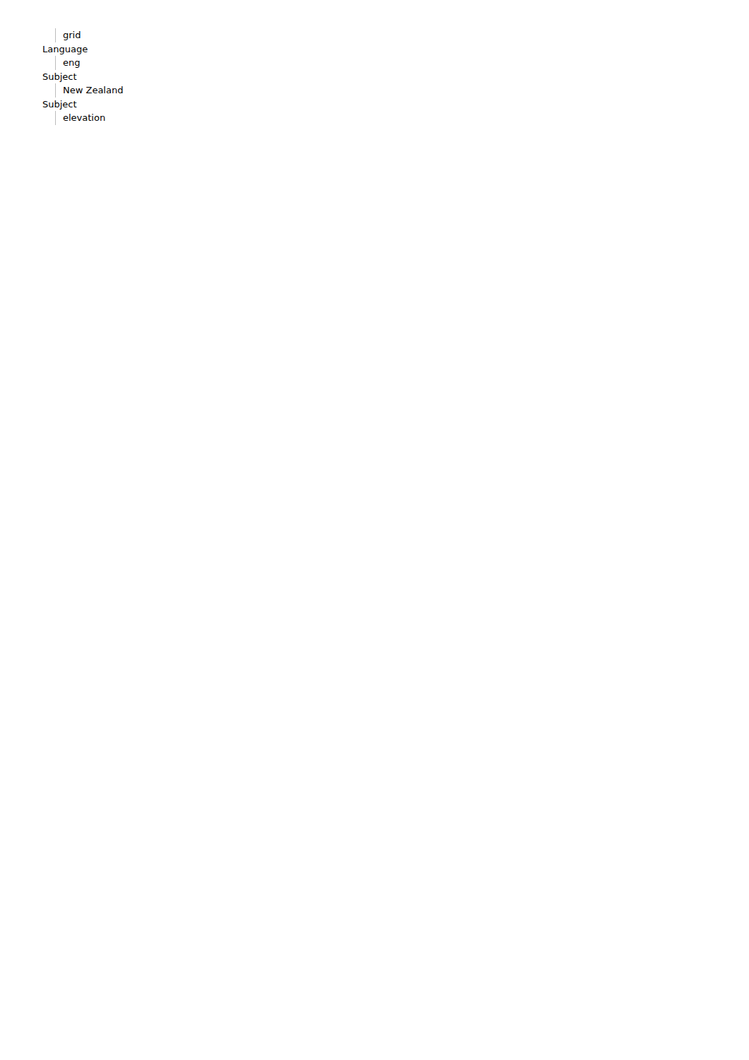grid
Language
eng
Subject
New Zealand
Subject
elevation